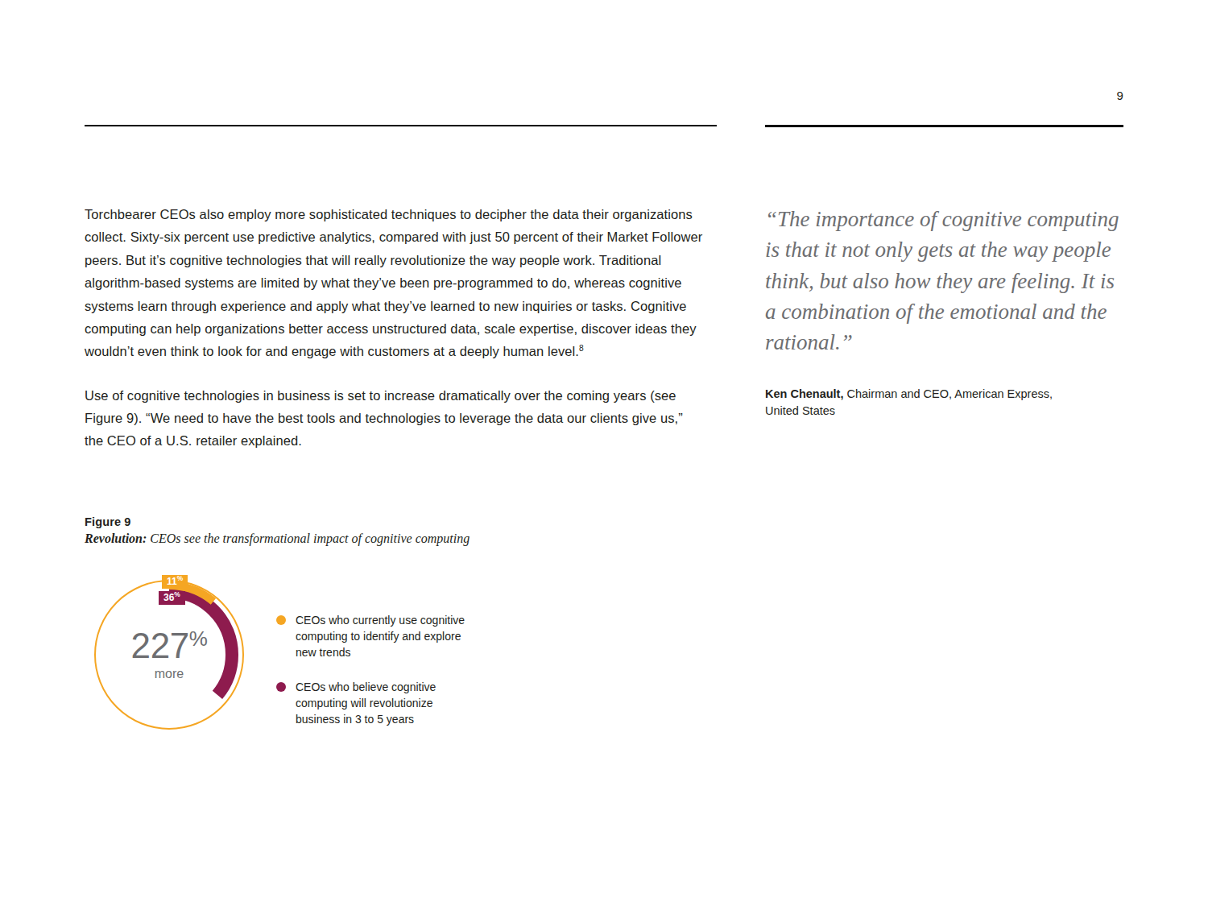9
Torchbearer CEOs also employ more sophisticated techniques to decipher the data their organizations collect. Sixty-six percent use predictive analytics, compared with just 50 percent of their Market Follower peers. But it’s cognitive technologies that will really revolutionize the way people work. Traditional algorithm-based systems are limited by what they’ve been pre-programmed to do, whereas cognitive systems learn through experience and apply what they’ve learned to new inquiries or tasks. Cognitive computing can help organizations better access unstructured data, scale expertise, discover ideas they wouldn’t even think to look for and engage with customers at a deeply human level.8
Use of cognitive technologies in business is set to increase dramatically over the coming years (see Figure 9). “We need to have the best tools and technologies to leverage the data our clients give us,” the CEO of a U.S. retailer explained.
Figure 9
Revolution: CEOs see the transformational impact of cognitive computing
11%
36%
227%
more
CEOs who currently use cognitive
computing to identify and explore
new trends
CEOs who believe cognitive
computing will revolutionize
business in 3 to 5 years
“The importance of cognitive computing is that it not only gets at the way people think, but also how they are feeling. It is a combination of the emotional and the rational.”
Ken Chenault, Chairman and CEO, American Express,
United States